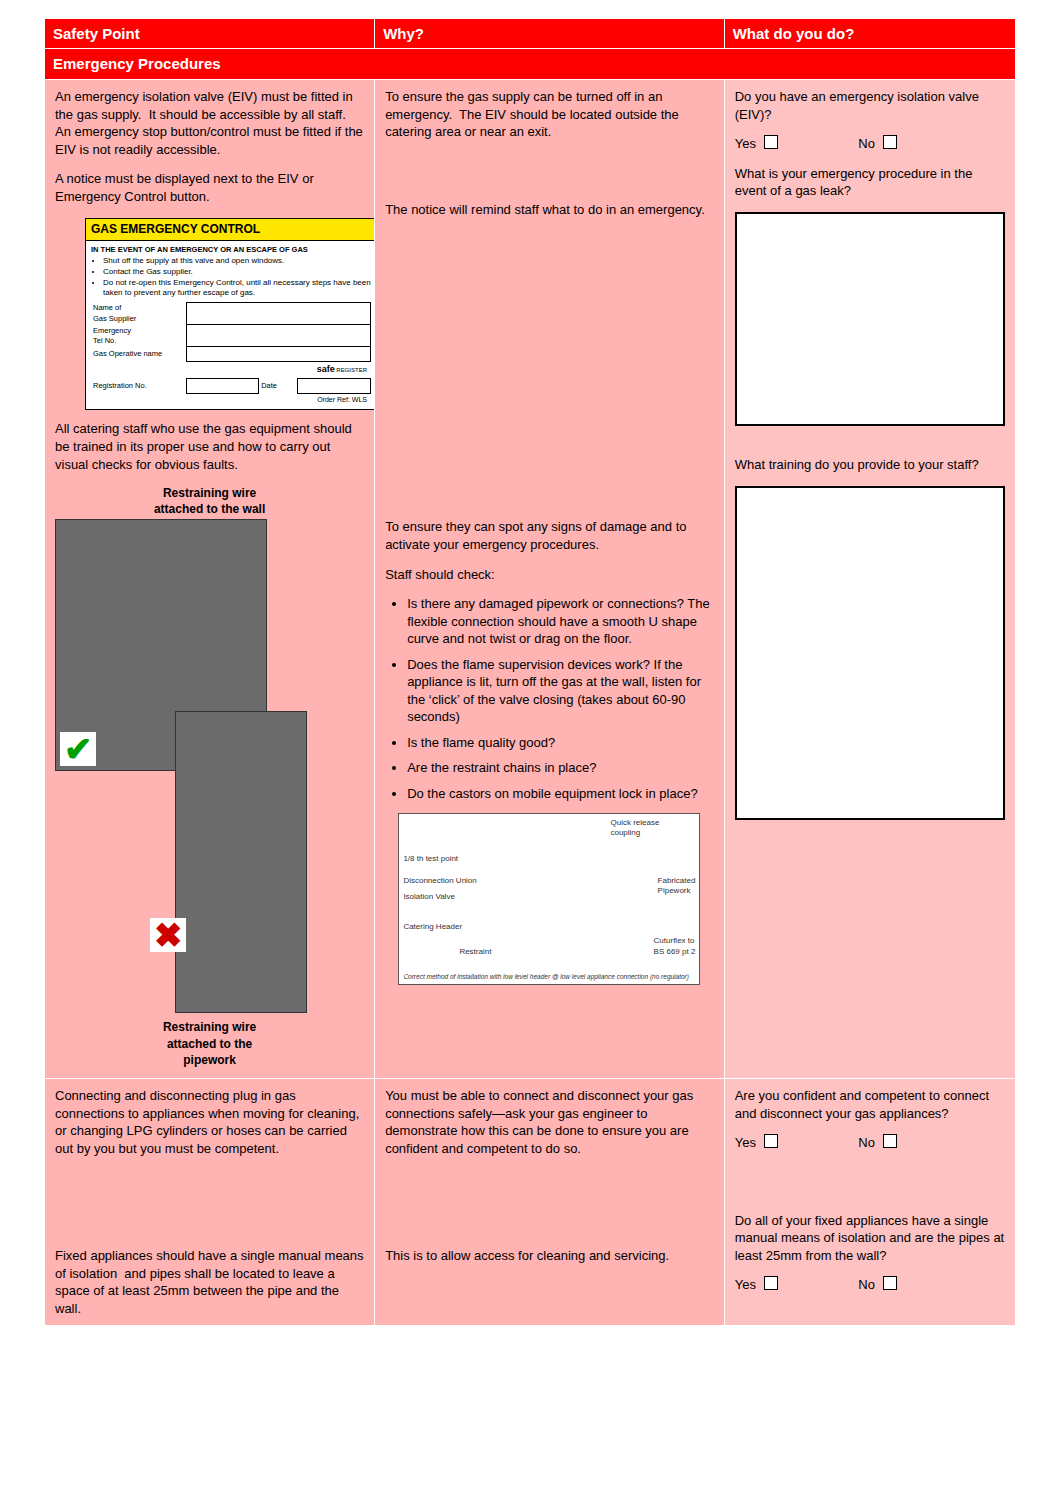| Safety Point | Why? | What do you do? |
| --- | --- | --- |
| Emergency Procedures |
| An emergency isolation valve (EIV) must be fitted in the gas supply. It should be accessible by all staff. An emergency stop button/control must be fitted if the EIV is not readily accessible. A notice must be displayed next to the EIV or Emergency Control button. GAS EMERGENCY CONTROL IN THE EVENT OF AN EMERGENCY OR AN ESCAPE OF GAS Shut off the supply at this valve and open windows. Contact the Gas supplier. Do not re-open this Emergency Control, until all necessary steps have been taken to prevent any further escape of gas. / Name of Gas Supplier / / / Emergency Tel No. / / / Gas Operative name / / safe REGISTER / Registration No. / / Date / / Order Ref: WLS All catering staff who use the gas equipment should be trained in its proper use and how to carry out visual checks for obvious faults. Restraining wire attached to the wall ✔ ✖ Restraining wire attached to the pipework | To ensure the gas supply can be turned off in an emergency. The EIV should be located outside the catering area or near an exit. The notice will remind staff what to do in an emergency. To ensure they can spot any signs of damage and to activate your emergency procedures. Staff should check: Is there any damaged pipework or connections? The flexible connection should have a smooth U shape curve and not twist or drag on the floor. Does the flame supervision devices work? If the appliance is lit, turn off the gas at the wall, listen for the ‘click’ of the valve closing (takes about 60-90 seconds) Is the flame quality good? Are the restraint chains in place? Do the castors on mobile equipment lock in place? Quick release coupling 1/8 th test point Disconnection Union Isolation Valve Fabricated Pipework Catering Header Restraint Cuturflex to BS 669 pt 2 Correct method of installation with low level header @ low level appliance connection (no regulator) | Do you have an emergency isolation valve (EIV)? Yes No What is your emergency procedure in the event of a gas leak? What training do you provide to your staff? |
| Connecting and disconnecting plug in gas connections to appliances when moving for cleaning, or changing LPG cylinders or hoses can be carried out by you but you must be competent. Fixed appliances should have a single manual means of isolation and pipes shall be located to leave a space of at least 25mm between the pipe and the wall. | You must be able to connect and disconnect your gas connections safely—ask your gas engineer to demonstrate how this can be done to ensure you are confident and competent to do so. This is to allow access for cleaning and servicing. | Are you confident and competent to connect and disconnect your gas appliances? Yes No Do all of your fixed appliances have a single manual means of isolation and are the pipes at least 25mm from the wall? Yes No |